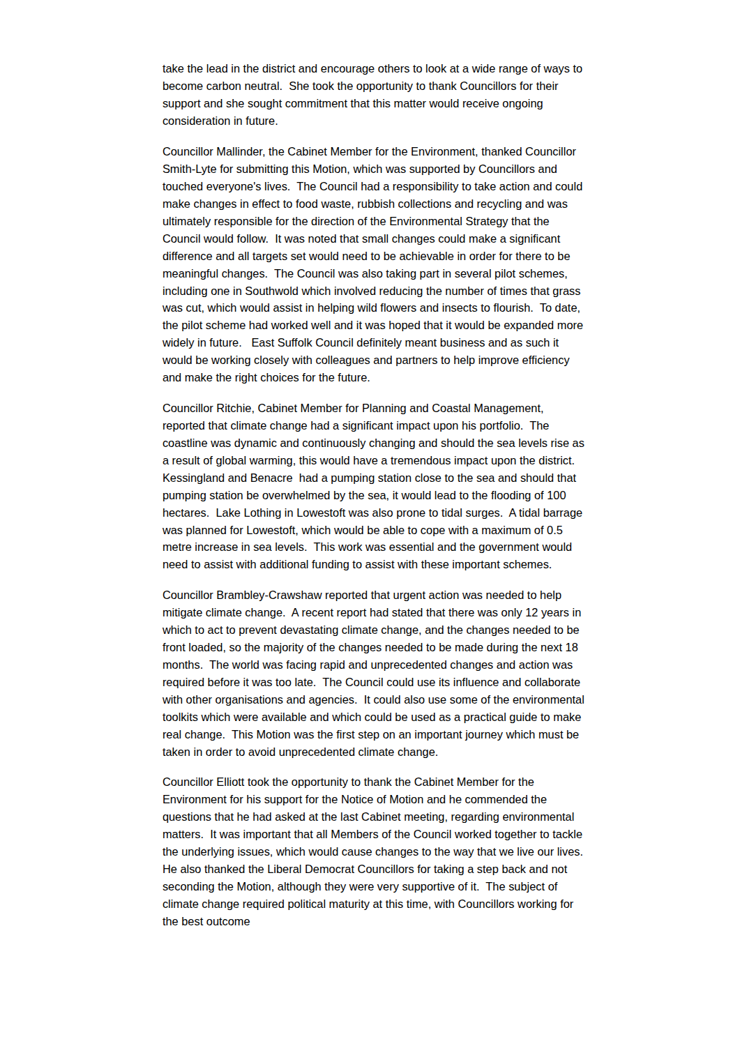take the lead in the district and encourage others to look at a wide range of ways to become carbon neutral. She took the opportunity to thank Councillors for their support and she sought commitment that this matter would receive ongoing consideration in future.
Councillor Mallinder, the Cabinet Member for the Environment, thanked Councillor Smith-Lyte for submitting this Motion, which was supported by Councillors and touched everyone's lives. The Council had a responsibility to take action and could make changes in effect to food waste, rubbish collections and recycling and was ultimately responsible for the direction of the Environmental Strategy that the Council would follow. It was noted that small changes could make a significant difference and all targets set would need to be achievable in order for there to be meaningful changes. The Council was also taking part in several pilot schemes, including one in Southwold which involved reducing the number of times that grass was cut, which would assist in helping wild flowers and insects to flourish. To date, the pilot scheme had worked well and it was hoped that it would be expanded more widely in future. East Suffolk Council definitely meant business and as such it would be working closely with colleagues and partners to help improve efficiency and make the right choices for the future.
Councillor Ritchie, Cabinet Member for Planning and Coastal Management, reported that climate change had a significant impact upon his portfolio. The coastline was dynamic and continuously changing and should the sea levels rise as a result of global warming, this would have a tremendous impact upon the district. Kessingland and Benacre had a pumping station close to the sea and should that pumping station be overwhelmed by the sea, it would lead to the flooding of 100 hectares. Lake Lothing in Lowestoft was also prone to tidal surges. A tidal barrage was planned for Lowestoft, which would be able to cope with a maximum of 0.5 metre increase in sea levels. This work was essential and the government would need to assist with additional funding to assist with these important schemes.
Councillor Brambley-Crawshaw reported that urgent action was needed to help mitigate climate change. A recent report had stated that there was only 12 years in which to act to prevent devastating climate change, and the changes needed to be front loaded, so the majority of the changes needed to be made during the next 18 months. The world was facing rapid and unprecedented changes and action was required before it was too late. The Council could use its influence and collaborate with other organisations and agencies. It could also use some of the environmental toolkits which were available and which could be used as a practical guide to make real change. This Motion was the first step on an important journey which must be taken in order to avoid unprecedented climate change.
Councillor Elliott took the opportunity to thank the Cabinet Member for the Environment for his support for the Notice of Motion and he commended the questions that he had asked at the last Cabinet meeting, regarding environmental matters. It was important that all Members of the Council worked together to tackle the underlying issues, which would cause changes to the way that we live our lives. He also thanked the Liberal Democrat Councillors for taking a step back and not seconding the Motion, although they were very supportive of it. The subject of climate change required political maturity at this time, with Councillors working for the best outcome